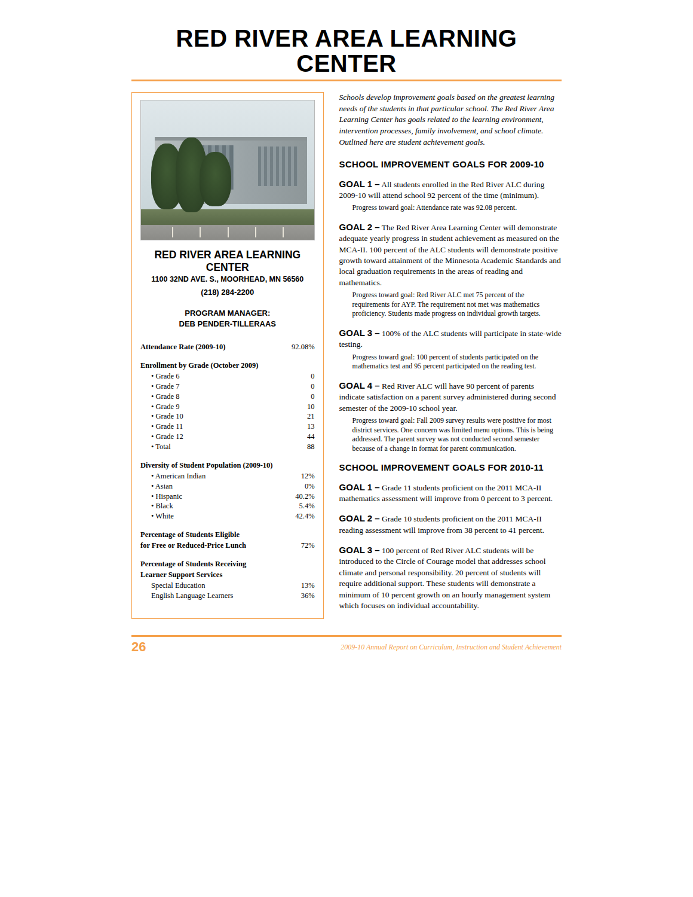RED RIVER AREA LEARNING CENTER
RED RIVER AREA LEARNING CENTER
1100 32ND AVE. S., MOORHEAD, MN 56560
(218) 284-2200
PROGRAM MANAGER:
DEB PENDER-TILLERAAS
Attendance Rate (2009-10) 92.08%
Enrollment by Grade (October 2009)
• Grade 60
• Grade 70
• Grade 80
• Grade 910
• Grade 1021
• Grade 1113
• Grade 1244
• Total 88
Diversity of Student Population (2009-10)
• American Indian 12%
• Asian 0%
• Hispanic 40.2%
• Black 5.4%
• White 42.4%
Percentage of Students Eligible
for Free or Reduced-Price Lunch 72%
Percentage of Students Receiving
Learner Support Services
Special Education 13%
English Language Learners 36%
Schools develop improvement goals based on the greatest learning needs of the students in that particular school. The Red River Area Learning Center has goals related to the learning environment, intervention processes, family involvement, and school climate. Outlined here are student achievement goals.
SCHOOL IMPROVEMENT GOALS FOR 2009-10
GOAL 1 – All students enrolled in the Red River ALC during 2009-10 will attend school 92 percent of the time (minimum).
Progress toward goal: Attendance rate was 92.08 percent.
GOAL 2 – The Red River Area Learning Center will demonstrate adequate yearly progress in student achievement as measured on the MCA-II. 100 percent of the ALC students will demonstrate positive growth toward attainment of the Minnesota Academic Standards and local graduation requirements in the areas of reading and mathematics.
Progress toward goal: Red River ALC met 75 percent of the requirements for AYP. The requirement not met was mathematics proficiency. Students made progress on individual growth targets.
GOAL 3 – 100% of the ALC students will participate in state-wide testing.
Progress toward goal: 100 percent of students participated on the mathematics test and 95 percent participated on the reading test.
GOAL 4 – Red River ALC will have 90 percent of parents indicate satisfaction on a parent survey administered during second semester of the 2009-10 school year.
Progress toward goal: Fall 2009 survey results were positive for most district services. One concern was limited menu options. This is being addressed. The parent survey was not conducted second semester because of a change in format for parent communication.
SCHOOL IMPROVEMENT GOALS FOR 2010-11
GOAL 1 – Grade 11 students proficient on the 2011 MCA-II mathematics assessment will improve from 0 percent to 3 percent.
GOAL 2 – Grade 10 students proficient on the 2011 MCA-II reading assessment will improve from 38 percent to 41 percent.
GOAL 3 – 100 percent of Red River ALC students will be introduced to the Circle of Courage model that addresses school climate and personal responsibility. 20 percent of students will require additional support. These students will demonstrate a minimum of 10 percent growth on an hourly management system which focuses on individual accountability.
26
2009-10 Annual Report on Curriculum, Instruction and Student Achievement